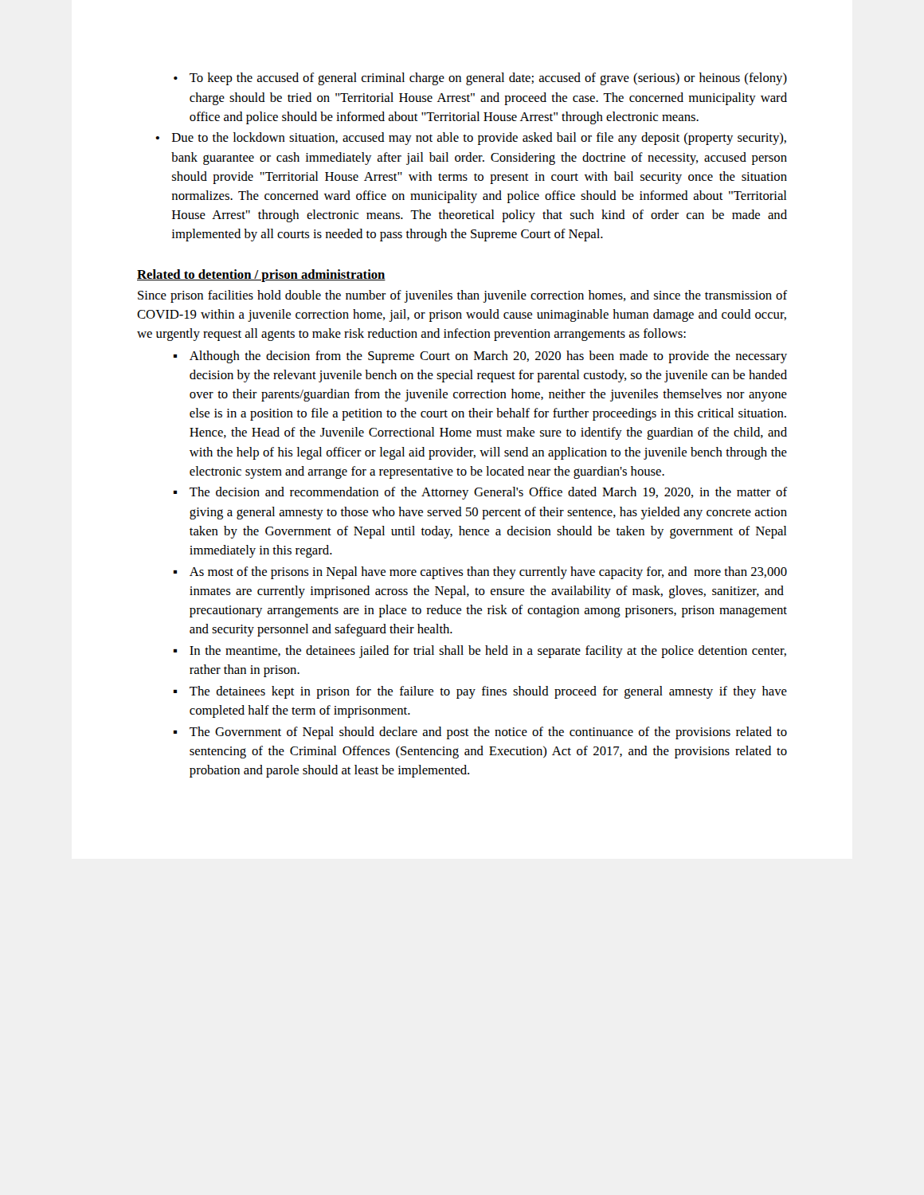To keep the accused of general criminal charge on general date; accused of grave (serious) or heinous (felony) charge should be tried on "Territorial House Arrest" and proceed the case. The concerned municipality ward office and police should be informed about "Territorial House Arrest" through electronic means.
Due to the lockdown situation, accused may not able to provide asked bail or file any deposit (property security), bank guarantee or cash immediately after jail bail order. Considering the doctrine of necessity, accused person should provide "Territorial House Arrest" with terms to present in court with bail security once the situation normalizes. The concerned ward office on municipality and police office should be informed about "Territorial House Arrest" through electronic means. The theoretical policy that such kind of order can be made and implemented by all courts is needed to pass through the Supreme Court of Nepal.
Related to detention / prison administration
Since prison facilities hold double the number of juveniles than juvenile correction homes, and since the transmission of COVID-19 within a juvenile correction home, jail, or prison would cause unimaginable human damage and could occur, we urgently request all agents to make risk reduction and infection prevention arrangements as follows:
Although the decision from the Supreme Court on March 20, 2020 has been made to provide the necessary decision by the relevant juvenile bench on the special request for parental custody, so the juvenile can be handed over to their parents/guardian from the juvenile correction home, neither the juveniles themselves nor anyone else is in a position to file a petition to the court on their behalf for further proceedings in this critical situation. Hence, the Head of the Juvenile Correctional Home must make sure to identify the guardian of the child, and with the help of his legal officer or legal aid provider, will send an application to the juvenile bench through the electronic system and arrange for a representative to be located near the guardian's house.
The decision and recommendation of the Attorney General's Office dated March 19, 2020, in the matter of giving a general amnesty to those who have served 50 percent of their sentence, has yielded any concrete action taken by the Government of Nepal until today, hence a decision should be taken by government of Nepal immediately in this regard.
As most of the prisons in Nepal have more captives than they currently have capacity for, and more than 23,000 inmates are currently imprisoned across the Nepal, to ensure the availability of mask, gloves, sanitizer, and precautionary arrangements are in place to reduce the risk of contagion among prisoners, prison management and security personnel and safeguard their health.
In the meantime, the detainees jailed for trial shall be held in a separate facility at the police detention center, rather than in prison.
The detainees kept in prison for the failure to pay fines should proceed for general amnesty if they have completed half the term of imprisonment.
The Government of Nepal should declare and post the notice of the continuance of the provisions related to sentencing of the Criminal Offences (Sentencing and Execution) Act of 2017, and the provisions related to probation and parole should at least be implemented.